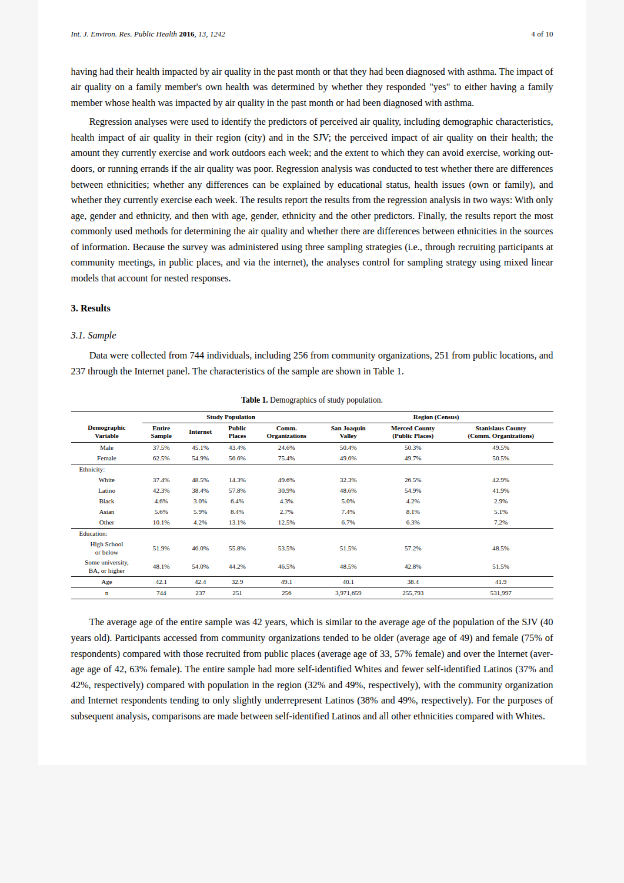Int. J. Environ. Res. Public Health 2016, 13, 1242
4 of 10
having had their health impacted by air quality in the past month or that they had been diagnosed with asthma. The impact of air quality on a family member's own health was determined by whether they responded "yes" to either having a family member whose health was impacted by air quality in the past month or had been diagnosed with asthma.
Regression analyses were used to identify the predictors of perceived air quality, including demographic characteristics, health impact of air quality in their region (city) and in the SJV; the perceived impact of air quality on their health; the amount they currently exercise and work outdoors each week; and the extent to which they can avoid exercise, working outdoors, or running errands if the air quality was poor. Regression analysis was conducted to test whether there are differences between ethnicities; whether any differences can be explained by educational status, health issues (own or family), and whether they currently exercise each week. The results report the results from the regression analysis in two ways: With only age, gender and ethnicity, and then with age, gender, ethnicity and the other predictors. Finally, the results report the most commonly used methods for determining the air quality and whether there are differences between ethnicities in the sources of information. Because the survey was administered using three sampling strategies (i.e., through recruiting participants at community meetings, in public places, and via the internet), the analyses control for sampling strategy using mixed linear models that account for nested responses.
3. Results
3.1. Sample
Data were collected from 744 individuals, including 256 from community organizations, 251 from public locations, and 237 through the Internet panel. The characteristics of the sample are shown in Table 1.
Table 1. Demographics of study population.
| | Study Population | Region (Census) |
| --- | --- | --- |
| Demographic Variable | Entire Sample | Internet | Public Places | Comm. Organizations | San Joaquin Valley | Merced County (Public Places) | Stanislaus County (Comm. Organizations) |
| Male | 37.5% | 45.1% | 43.4% | 24.6% | 50.4% | 50.3% | 49.5% |
| Female | 62.5% | 54.9% | 56.6% | 75.4% | 49.6% | 49.7% | 50.5% |
| Ethnicity: | | | | | | | |
| White | 37.4% | 48.5% | 14.3% | 49.6% | 32.3% | 26.5% | 42.9% |
| Latino | 42.3% | 38.4% | 57.8% | 30.9% | 48.6% | 54.9% | 41.9% |
| Black | 4.6% | 3.0% | 6.4% | 4.3% | 5.0% | 4.2% | 2.9% |
| Asian | 5.6% | 5.9% | 8.4% | 2.7% | 7.4% | 8.1% | 5.1% |
| Other | 10.1% | 4.2% | 13.1% | 12.5% | 6.7% | 6.3% | 7.2% |
| Education: | | | | | | | |
| High School or below | 51.9% | 46.0% | 55.8% | 53.5% | 51.5% | 57.2% | 48.5% |
| Some university, BA, or higher | 48.1% | 54.0% | 44.2% | 46.5% | 48.5% | 42.8% | 51.5% |
| Age | 42.1 | 42.4 | 32.9 | 49.1 | 40.1 | 38.4 | 41.9 |
| n | 744 | 237 | 251 | 256 | 3,971,659 | 255,793 | 531,997 |
The average age of the entire sample was 42 years, which is similar to the average age of the population of the SJV (40 years old). Participants accessed from community organizations tended to be older (average age of 49) and female (75% of respondents) compared with those recruited from public places (average age of 33, 57% female) and over the Internet (average age of 42, 63% female). The entire sample had more self-identified Whites and fewer self-identified Latinos (37% and 42%, respectively) compared with population in the region (32% and 49%, respectively), with the community organization and Internet respondents tending to only slightly underrepresent Latinos (38% and 49%, respectively). For the purposes of subsequent analysis, comparisons are made between self-identified Latinos and all other ethnicities compared with Whites.